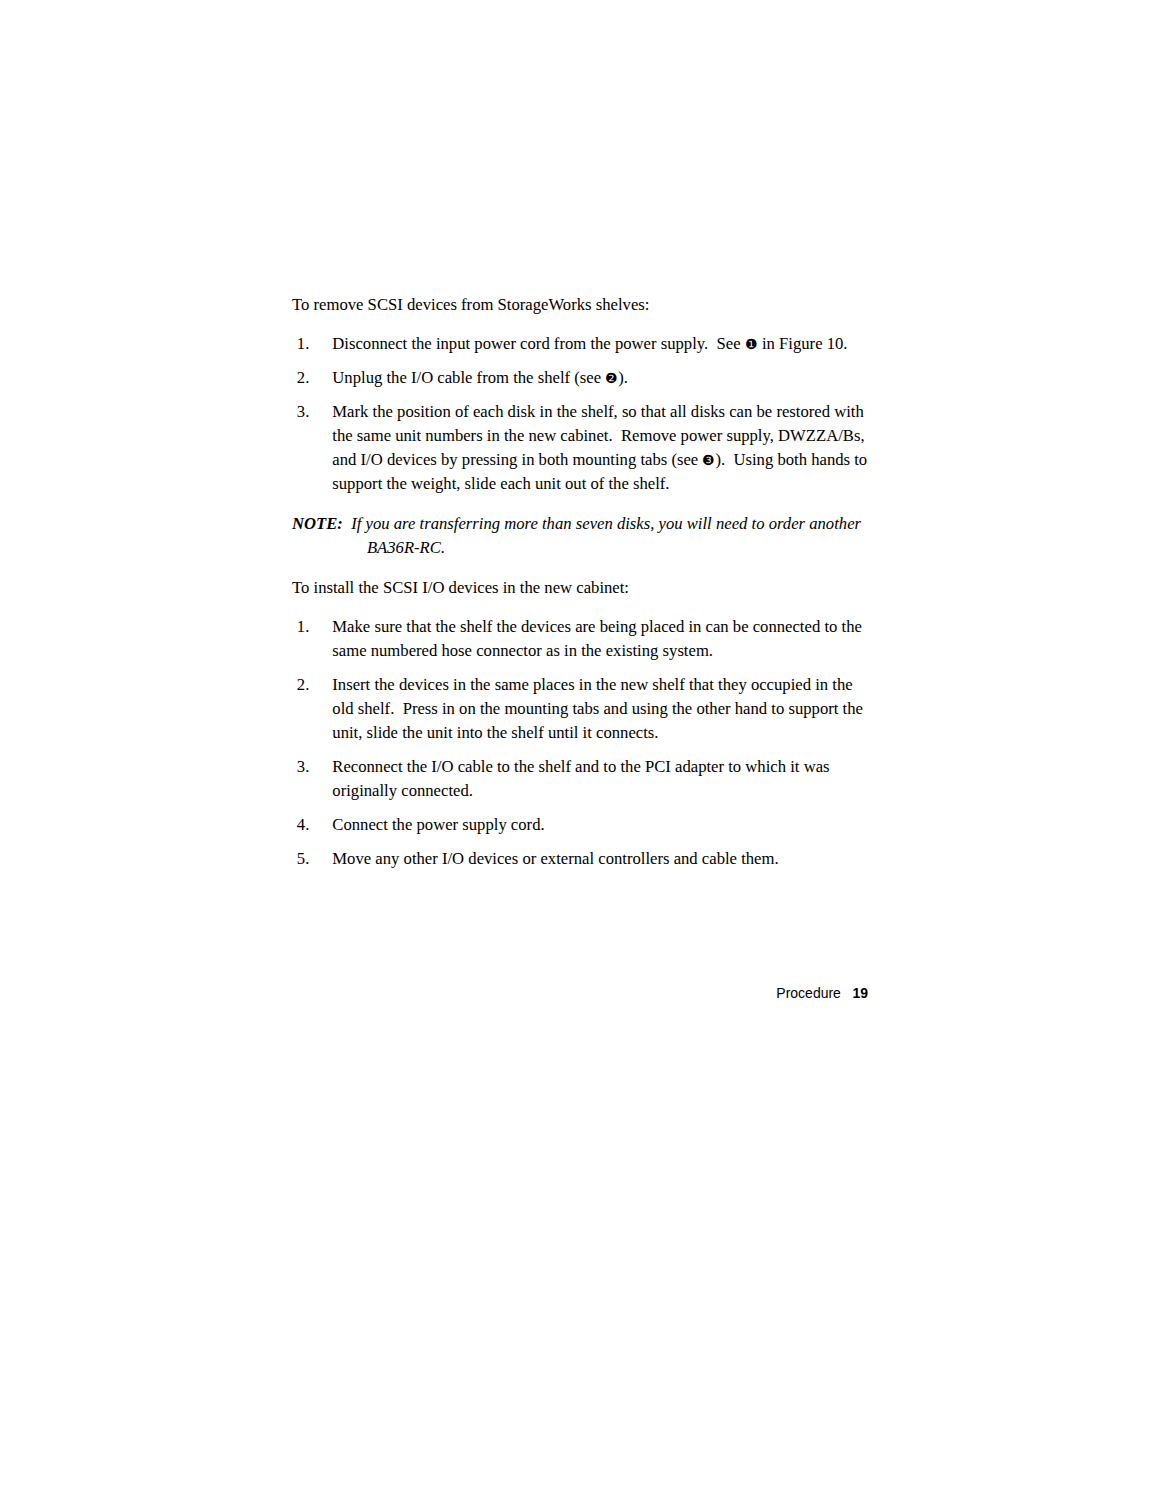To remove SCSI devices from StorageWorks shelves:
Disconnect the input power cord from the power supply. See ❶ in Figure 10.
Unplug the I/O cable from the shelf (see ❷).
Mark the position of each disk in the shelf, so that all disks can be restored with the same unit numbers in the new cabinet. Remove power supply, DWZZA/Bs, and I/O devices by pressing in both mounting tabs (see ❸). Using both hands to support the weight, slide each unit out of the shelf.
NOTE: If you are transferring more than seven disks, you will need to order another BA36R-RC.
To install the SCSI I/O devices in the new cabinet:
Make sure that the shelf the devices are being placed in can be connected to the same numbered hose connector as in the existing system.
Insert the devices in the same places in the new shelf that they occupied in the old shelf. Press in on the mounting tabs and using the other hand to support the unit, slide the unit into the shelf until it connects.
Reconnect the I/O cable to the shelf and to the PCI adapter to which it was originally connected.
Connect the power supply cord.
Move any other I/O devices or external controllers and cable them.
Procedure19